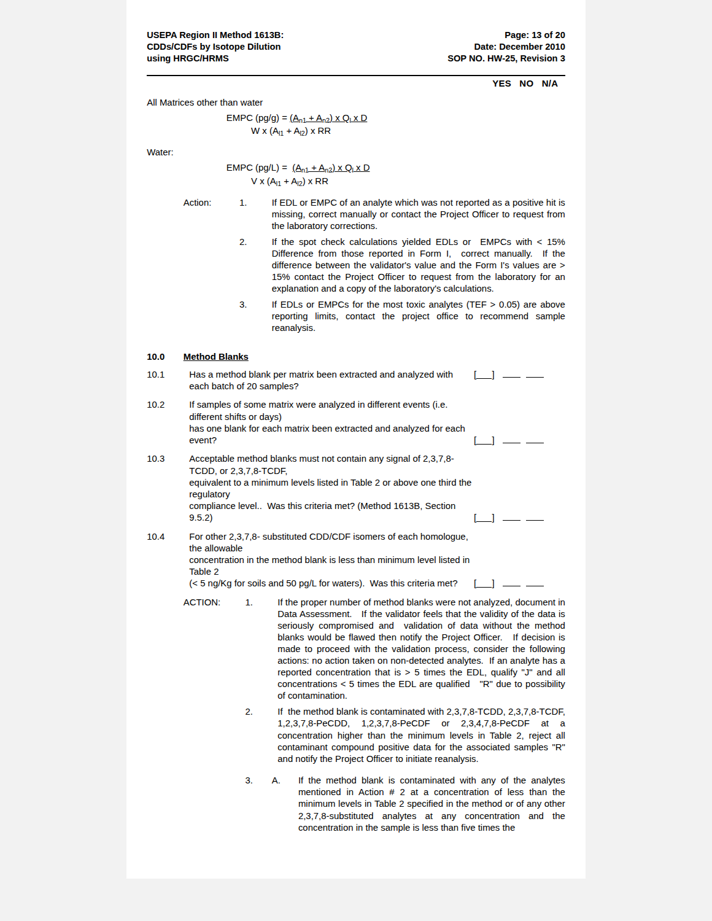USEPA Region II Method 1613B:
CDDs/CDFs by Isotope Dilution
using HRGC/HRMS
Page: 13 of 20
Date: December 2010
SOP NO. HW-25, Revision 3
YES NO N/A
All Matrices other than water
EMPC (pg/g) = (An1 + An2) x Ql x D
W x (Al1 + Al2) x RR
Water:
EMPC (pg/L) = (An1 + An2) x Ql x D
V x (Al1 + Al2) x RR
| Action: | 1. | If EDL or EMPC of an analyte which was not reported as a positive hit is missing, correct manually or contact the Project Officer to request from the laboratory corrections. |
| | 2. | If the spot check calculations yielded EDLs or EMPCs with < 15% Difference from those reported in Form I, correct manually. If the difference between the validator's value and the Form I's values are > 15% contact the Project Officer to request from the laboratory for an explanation and a copy of the laboratory's calculations. |
| | 3. | If EDLs or EMPCs for the most toxic analytes (TEF > 0.05) are above reporting limits, contact the project office to recommend sample reanalysis. |
10.0 Method Blanks
| 10.1 | Has a method blank per matrix been extracted and analyzed with each batch of 20 samples? | [ ] |
| 10.2 | If samples of some matrix were analyzed in different events (i.e. different shifts or days) has one blank for each matrix been extracted and analyzed for each event? | [ ] |
| 10.3 | Acceptable method blanks must not contain any signal of 2,3,7,8-TCDD, or 2,3,7,8-TCDF, equivalent to a minimum levels listed in Table 2 or above one third the regulatory compliance level.. Was this criteria met? (Method 1613B, Section 9.5.2) | [ ] |
| 10.4 | For other 2,3,7,8- substituted CDD/CDF isomers of each homologue, the allowable concentration in the method blank is less than minimum level listed in Table 2 (< 5 ng/Kg for soils and 50 pg/L for waters). Was this criteria met? | [ ] |
| ACTION: | 1. | If the proper number of method blanks were not analyzed, document in Data Assessment. If the validator feels that the validity of the data is seriously compromised and validation of data without the method blanks would be flawed then notify the Project Officer. If decision is made to proceed with the validation process, consider the following actions: no action taken on non-detected analytes. If an analyte has a reported concentration that is > 5 times the EDL, qualify "J" and all concentrations < 5 times the EDL are qualified "R" due to possibility of contamination. |
| | 2. | If the method blank is contaminated with 2,3,7,8-TCDD, 2,3,7,8-TCDF, 1,2,3,7,8-PeCDD, 1,2,3,7,8-PeCDF or 2,3,4,7,8-PeCDF at a concentration higher than the minimum levels in Table 2, reject all contaminant compound positive data for the associated samples "R" and notify the Project Officer to initiate reanalysis. |
| | 3. | A. | If the method blank is contaminated with any of the analytes mentioned in Action # 2 at a concentration of less than the minimum levels in Table 2 specified in the method or of any other 2,3,7,8-substituted analytes at any concentration and the concentration in the sample is less than five times the |